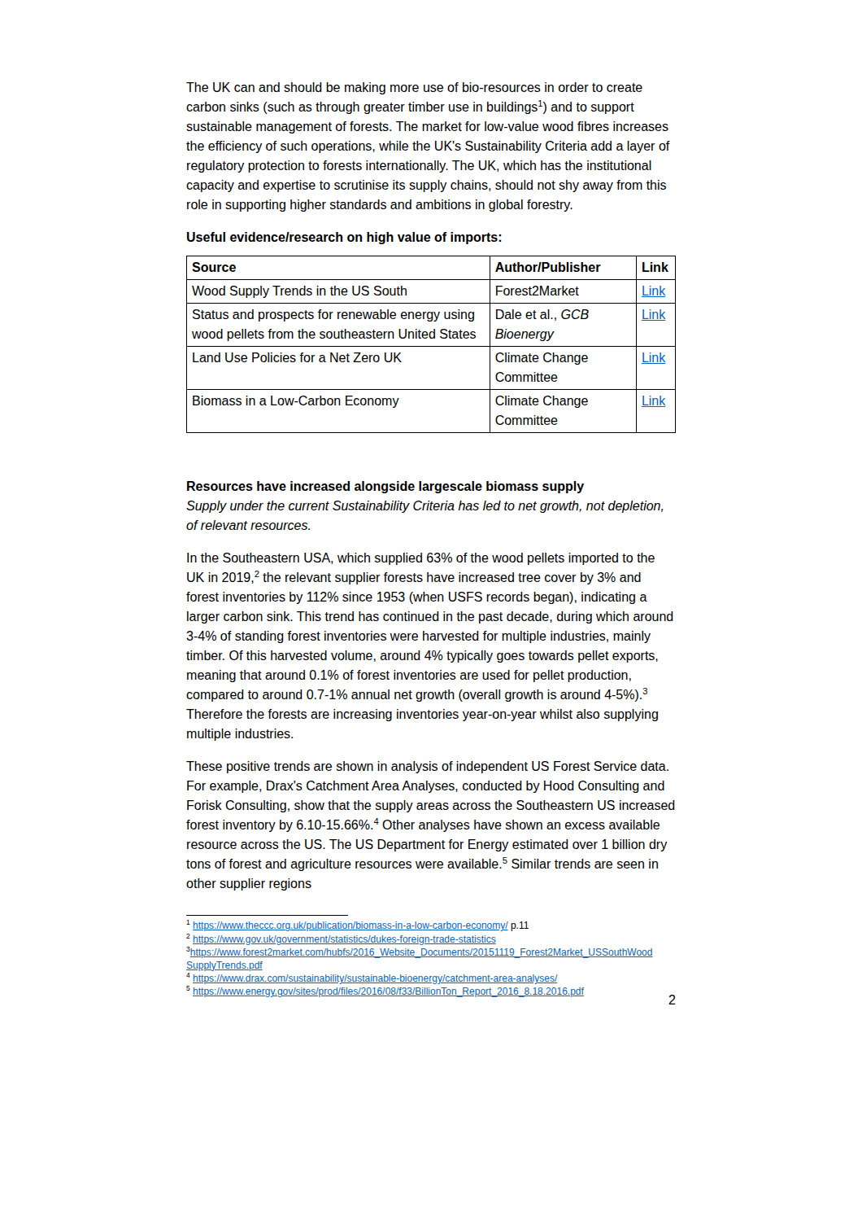The UK can and should be making more use of bio-resources in order to create carbon sinks (such as through greater timber use in buildings1) and to support sustainable management of forests. The market for low-value wood fibres increases the efficiency of such operations, while the UK's Sustainability Criteria add a layer of regulatory protection to forests internationally. The UK, which has the institutional capacity and expertise to scrutinise its supply chains, should not shy away from this role in supporting higher standards and ambitions in global forestry.
Useful evidence/research on high value of imports:
| Source | Author/Publisher | Link |
| --- | --- | --- |
| Wood Supply Trends in the US South | Forest2Market | Link |
| Status and prospects for renewable energy using wood pellets from the southeastern United States | Dale et al., GCB Bioenergy | Link |
| Land Use Policies for a Net Zero UK | Climate Change Committee | Link |
| Biomass in a Low-Carbon Economy | Climate Change Committee | Link |
Resources have increased alongside largescale biomass supply
Supply under the current Sustainability Criteria has led to net growth, not depletion, of relevant resources.
In the Southeastern USA, which supplied 63% of the wood pellets imported to the UK in 2019,2 the relevant supplier forests have increased tree cover by 3% and forest inventories by 112% since 1953 (when USFS records began), indicating a larger carbon sink. This trend has continued in the past decade, during which around 3-4% of standing forest inventories were harvested for multiple industries, mainly timber. Of this harvested volume, around 4% typically goes towards pellet exports, meaning that around 0.1% of forest inventories are used for pellet production, compared to around 0.7-1% annual net growth (overall growth is around 4-5%).3 Therefore the forests are increasing inventories year-on-year whilst also supplying multiple industries.
These positive trends are shown in analysis of independent US Forest Service data. For example, Drax's Catchment Area Analyses, conducted by Hood Consulting and Forisk Consulting, show that the supply areas across the Southeastern US increased forest inventory by 6.10-15.66%.4 Other analyses have shown an excess available resource across the US. The US Department for Energy estimated over 1 billion dry tons of forest and agriculture resources were available.5 Similar trends are seen in other supplier regions
1 https://www.theccc.org.uk/publication/biomass-in-a-low-carbon-economy/ p.11
2 https://www.gov.uk/government/statistics/dukes-foreign-trade-statistics
3https://www.forest2market.com/hubfs/2016_Website_Documents/20151119_Forest2Market_USSouthWood
SupplyTrends.pdf
4 https://www.drax.com/sustainability/sustainable-bioenergy/catchment-area-analyses/
5 https://www.energy.gov/sites/prod/files/2016/08/f33/BillionTon_Report_2016_8.18.2016.pdf
2